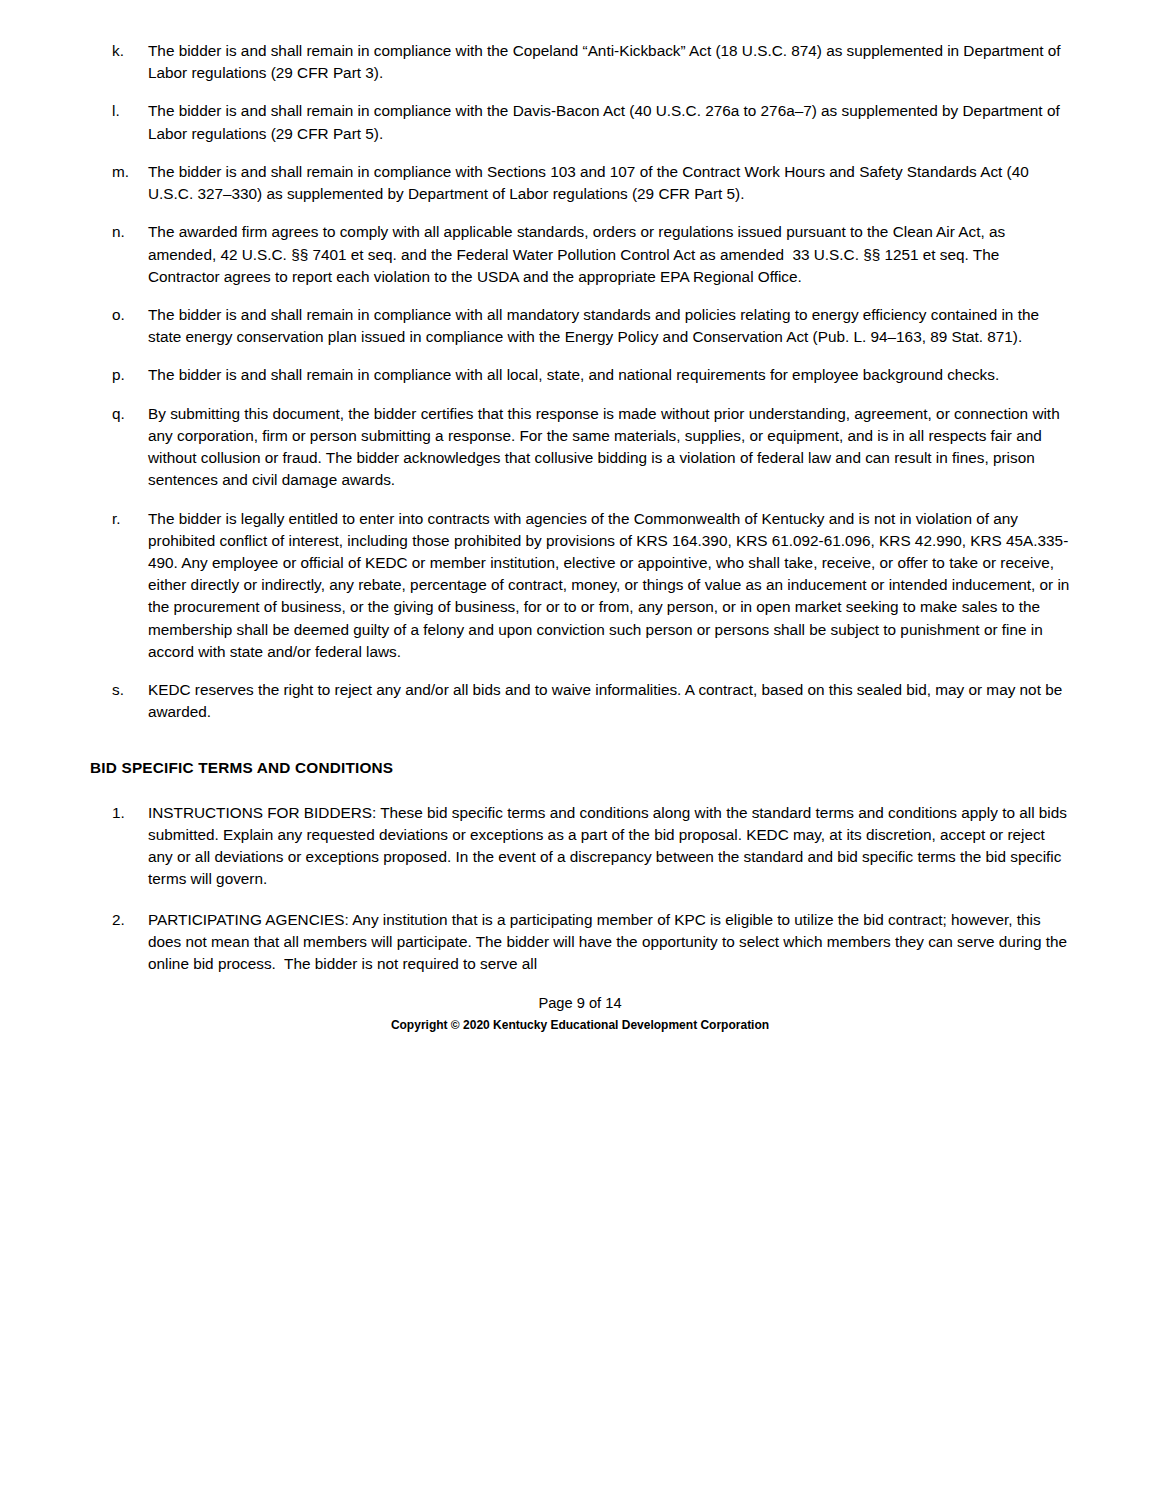k. The bidder is and shall remain in compliance with the Copeland “Anti-Kickback” Act (18 U.S.C. 874) as supplemented in Department of Labor regulations (29 CFR Part 3).
l. The bidder is and shall remain in compliance with the Davis-Bacon Act (40 U.S.C. 276a to 276a–7) as supplemented by Department of Labor regulations (29 CFR Part 5).
m. The bidder is and shall remain in compliance with Sections 103 and 107 of the Contract Work Hours and Safety Standards Act (40 U.S.C. 327–330) as supplemented by Department of Labor regulations (29 CFR Part 5).
n. The awarded firm agrees to comply with all applicable standards, orders or regulations issued pursuant to the Clean Air Act, as amended, 42 U.S.C. §§ 7401 et seq. and the Federal Water Pollution Control Act as amended 33 U.S.C. §§ 1251 et seq. The Contractor agrees to report each violation to the USDA and the appropriate EPA Regional Office.
o. The bidder is and shall remain in compliance with all mandatory standards and policies relating to energy efficiency contained in the state energy conservation plan issued in compliance with the Energy Policy and Conservation Act (Pub. L. 94–163, 89 Stat. 871).
p. The bidder is and shall remain in compliance with all local, state, and national requirements for employee background checks.
q. By submitting this document, the bidder certifies that this response is made without prior understanding, agreement, or connection with any corporation, firm or person submitting a response. For the same materials, supplies, or equipment, and is in all respects fair and without collusion or fraud. The bidder acknowledges that collusive bidding is a violation of federal law and can result in fines, prison sentences and civil damage awards.
r. The bidder is legally entitled to enter into contracts with agencies of the Commonwealth of Kentucky and is not in violation of any prohibited conflict of interest, including those prohibited by provisions of KRS 164.390, KRS 61.092-61.096, KRS 42.990, KRS 45A.335-490. Any employee or official of KEDC or member institution, elective or appointive, who shall take, receive, or offer to take or receive, either directly or indirectly, any rebate, percentage of contract, money, or things of value as an inducement or intended inducement, or in the procurement of business, or the giving of business, for or to or from, any person, or in open market seeking to make sales to the membership shall be deemed guilty of a felony and upon conviction such person or persons shall be subject to punishment or fine in accord with state and/or federal laws.
s. KEDC reserves the right to reject any and/or all bids and to waive informalities. A contract, based on this sealed bid, may or may not be awarded.
BID SPECIFIC TERMS AND CONDITIONS
1. INSTRUCTIONS FOR BIDDERS: These bid specific terms and conditions along with the standard terms and conditions apply to all bids submitted. Explain any requested deviations or exceptions as a part of the bid proposal. KEDC may, at its discretion, accept or reject any or all deviations or exceptions proposed. In the event of a discrepancy between the standard and bid specific terms the bid specific terms will govern.
2. PARTICIPATING AGENCIES: Any institution that is a participating member of KPC is eligible to utilize the bid contract; however, this does not mean that all members will participate. The bidder will have the opportunity to select which members they can serve during the online bid process. The bidder is not required to serve all
Page 9 of 14
Copyright © 2020 Kentucky Educational Development Corporation